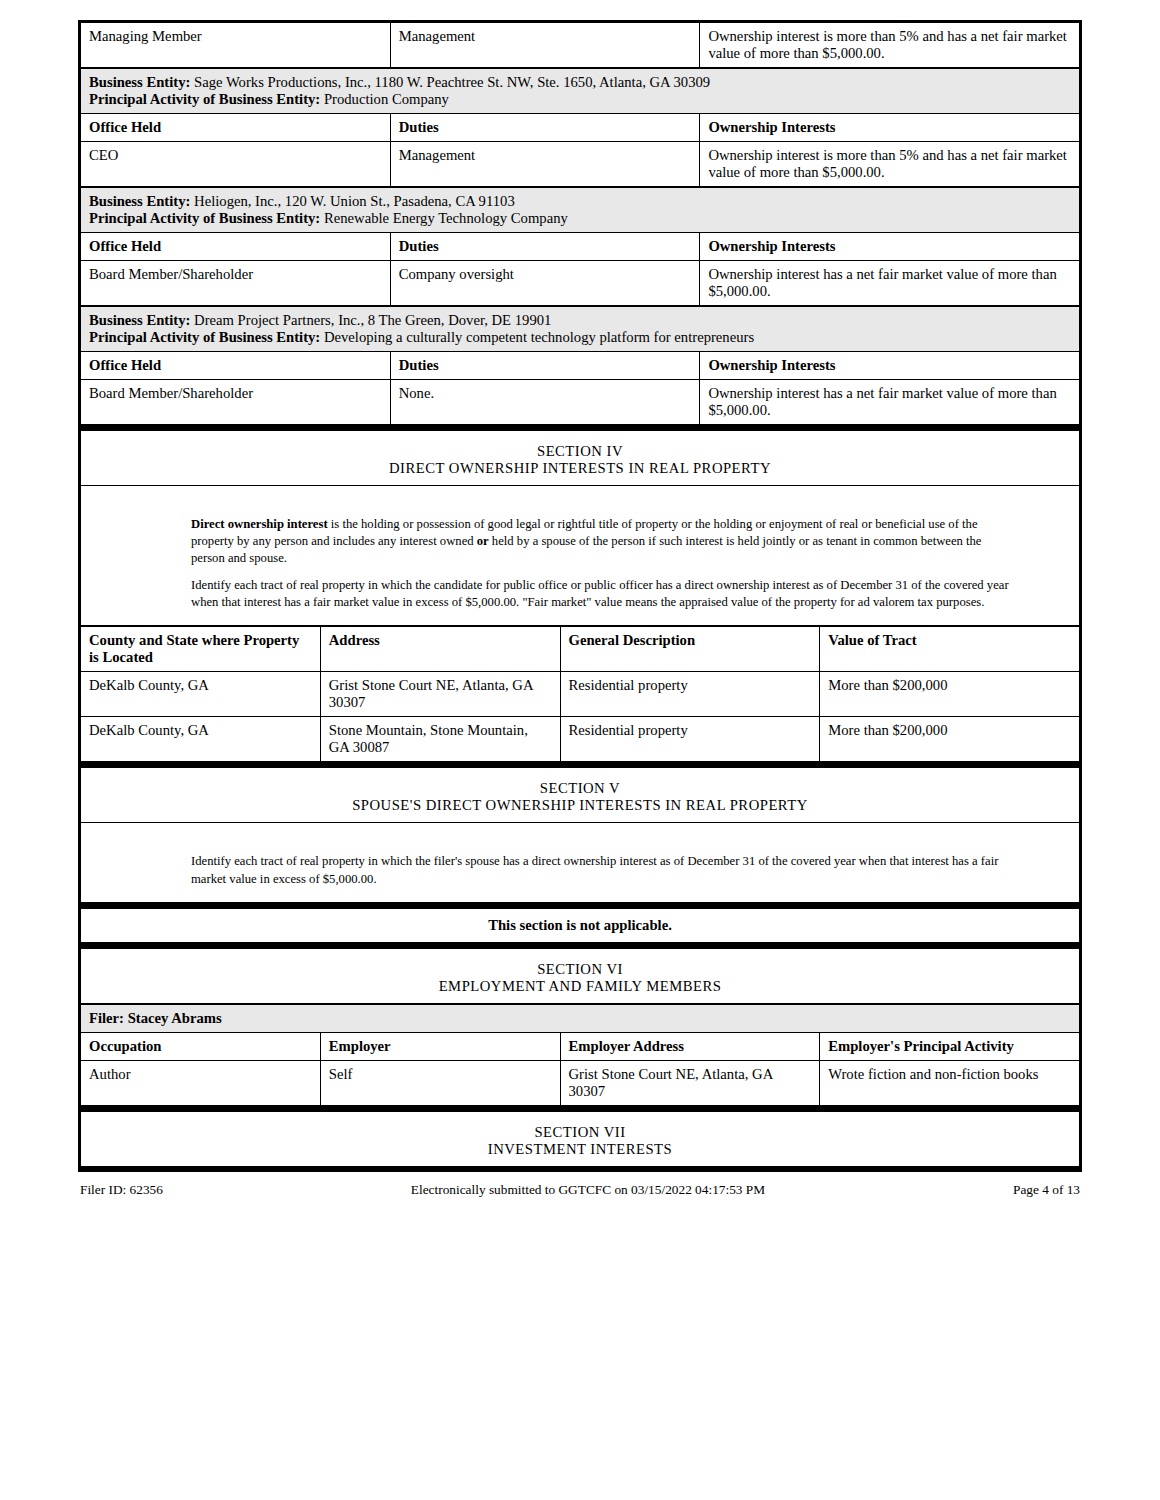| Managing Member | Management | Ownership interest is more than 5% and has a net fair market value of more than $5,000.00. |
| Business Entity: Sage Works Productions, Inc., 1180 W. Peachtree St. NW, Ste. 1650, Atlanta, GA 30309 Principal Activity of Business Entity: Production Company |
| Office Held | Duties | Ownership Interests |
| CEO | Management | Ownership interest is more than 5% and has a net fair market value of more than $5,000.00. |
| Business Entity: Heliogen, Inc., 120 W. Union St., Pasadena, CA 91103 Principal Activity of Business Entity: Renewable Energy Technology Company |
| Office Held | Duties | Ownership Interests |
| Board Member/Shareholder | Company oversight | Ownership interest has a net fair market value of more than $5,000.00. |
| Business Entity: Dream Project Partners, Inc., 8 The Green, Dover, DE 19901 Principal Activity of Business Entity: Developing a culturally competent technology platform for entrepreneurs |
| Office Held | Duties | Ownership Interests |
| Board Member/Shareholder | None. | Ownership interest has a net fair market value of more than $5,000.00. |
SECTION IV
DIRECT OWNERSHIP INTERESTS IN REAL PROPERTY
Direct ownership interest is the holding or possession of good legal or rightful title of property or the holding or enjoyment of real or beneficial use of the property by any person and includes any interest owned or held by a spouse of the person if such interest is held jointly or as tenant in common between the person and spouse.
Identify each tract of real property in which the candidate for public office or public officer has a direct ownership interest as of December 31 of the covered year when that interest has a fair market value in excess of $5,000.00. "Fair market" value means the appraised value of the property for ad valorem tax purposes.
| County and State where Property is Located | Address | General Description | Value of Tract |
| DeKalb County, GA | Grist Stone Court NE, Atlanta, GA 30307 | Residential property | More than $200,000 |
| DeKalb County, GA | Stone Mountain, Stone Mountain, GA 30087 | Residential property | More than $200,000 |
SECTION V
SPOUSE'S DIRECT OWNERSHIP INTERESTS IN REAL PROPERTY
Identify each tract of real property in which the filer's spouse has a direct ownership interest as of December 31 of the covered year when that interest has a fair market value in excess of $5,000.00.
This section is not applicable.
SECTION VI
EMPLOYMENT AND FAMILY MEMBERS
| Filer: Stacey Abrams |
| Occupation | Employer | Employer Address | Employer's Principal Activity |
| Author | Self | Grist Stone Court NE, Atlanta, GA 30307 | Wrote fiction and non-fiction books |
SECTION VII
INVESTMENT INTERESTS
Filer ID: 62356 Electronically submitted to GGTCFC on 03/15/2022 04:17:53 PM Page 4 of 13